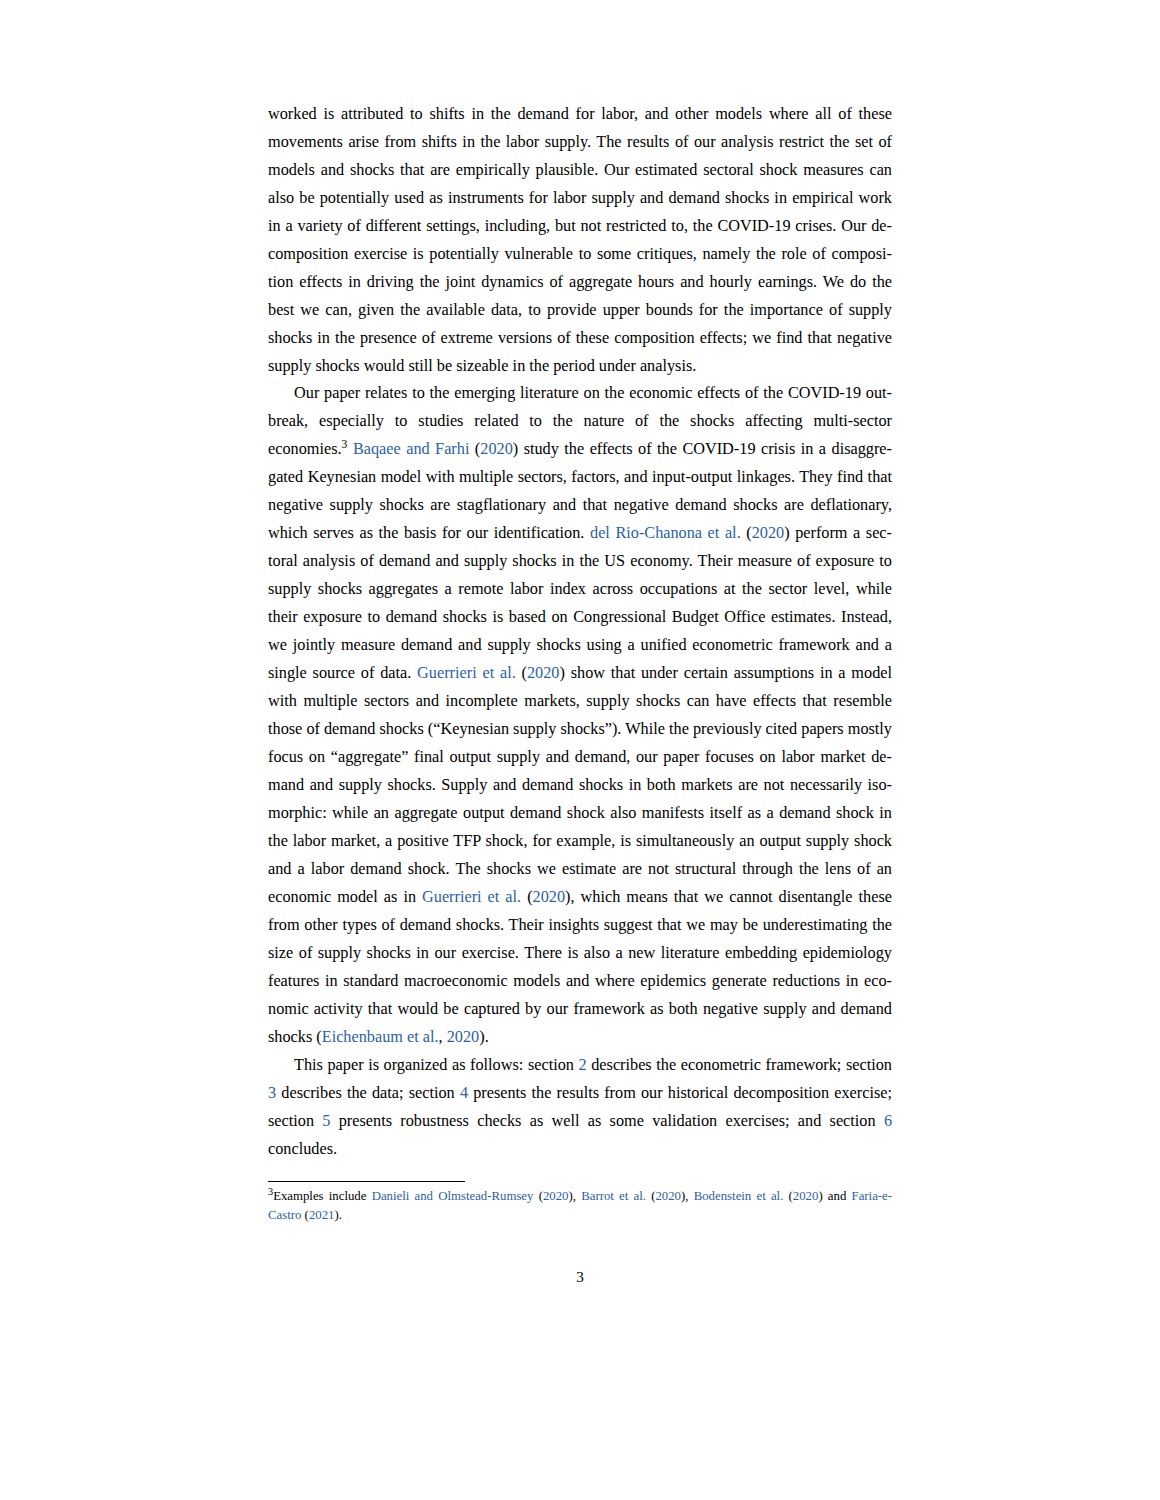worked is attributed to shifts in the demand for labor, and other models where all of these movements arise from shifts in the labor supply. The results of our analysis restrict the set of models and shocks that are empirically plausible. Our estimated sectoral shock measures can also be potentially used as instruments for labor supply and demand shocks in empirical work in a variety of different settings, including, but not restricted to, the COVID-19 crises. Our decomposition exercise is potentially vulnerable to some critiques, namely the role of composition effects in driving the joint dynamics of aggregate hours and hourly earnings. We do the best we can, given the available data, to provide upper bounds for the importance of supply shocks in the presence of extreme versions of these composition effects; we find that negative supply shocks would still be sizeable in the period under analysis.
Our paper relates to the emerging literature on the economic effects of the COVID-19 outbreak, especially to studies related to the nature of the shocks affecting multi-sector economies.3 Baqaee and Farhi (2020) study the effects of the COVID-19 crisis in a disaggregated Keynesian model with multiple sectors, factors, and input-output linkages. They find that negative supply shocks are stagflationary and that negative demand shocks are deflationary, which serves as the basis for our identification. del Rio-Chanona et al. (2020) perform a sectoral analysis of demand and supply shocks in the US economy. Their measure of exposure to supply shocks aggregates a remote labor index across occupations at the sector level, while their exposure to demand shocks is based on Congressional Budget Office estimates. Instead, we jointly measure demand and supply shocks using a unified econometric framework and a single source of data. Guerrieri et al. (2020) show that under certain assumptions in a model with multiple sectors and incomplete markets, supply shocks can have effects that resemble those of demand shocks (“Keynesian supply shocks”). While the previously cited papers mostly focus on “aggregate” final output supply and demand, our paper focuses on labor market demand and supply shocks. Supply and demand shocks in both markets are not necessarily isomorphic: while an aggregate output demand shock also manifests itself as a demand shock in the labor market, a positive TFP shock, for example, is simultaneously an output supply shock and a labor demand shock. The shocks we estimate are not structural through the lens of an economic model as in Guerrieri et al. (2020), which means that we cannot disentangle these from other types of demand shocks. Their insights suggest that we may be underestimating the size of supply shocks in our exercise. There is also a new literature embedding epidemiology features in standard macroeconomic models and where epidemics generate reductions in economic activity that would be captured by our framework as both negative supply and demand shocks (Eichenbaum et al., 2020).
This paper is organized as follows: section 2 describes the econometric framework; section 3 describes the data; section 4 presents the results from our historical decomposition exercise; section 5 presents robustness checks as well as some validation exercises; and section 6 concludes.
3Examples include Danieli and Olmstead-Rumsey (2020), Barrot et al. (2020), Bodenstein et al. (2020) and Faria-e-Castro (2021).
3